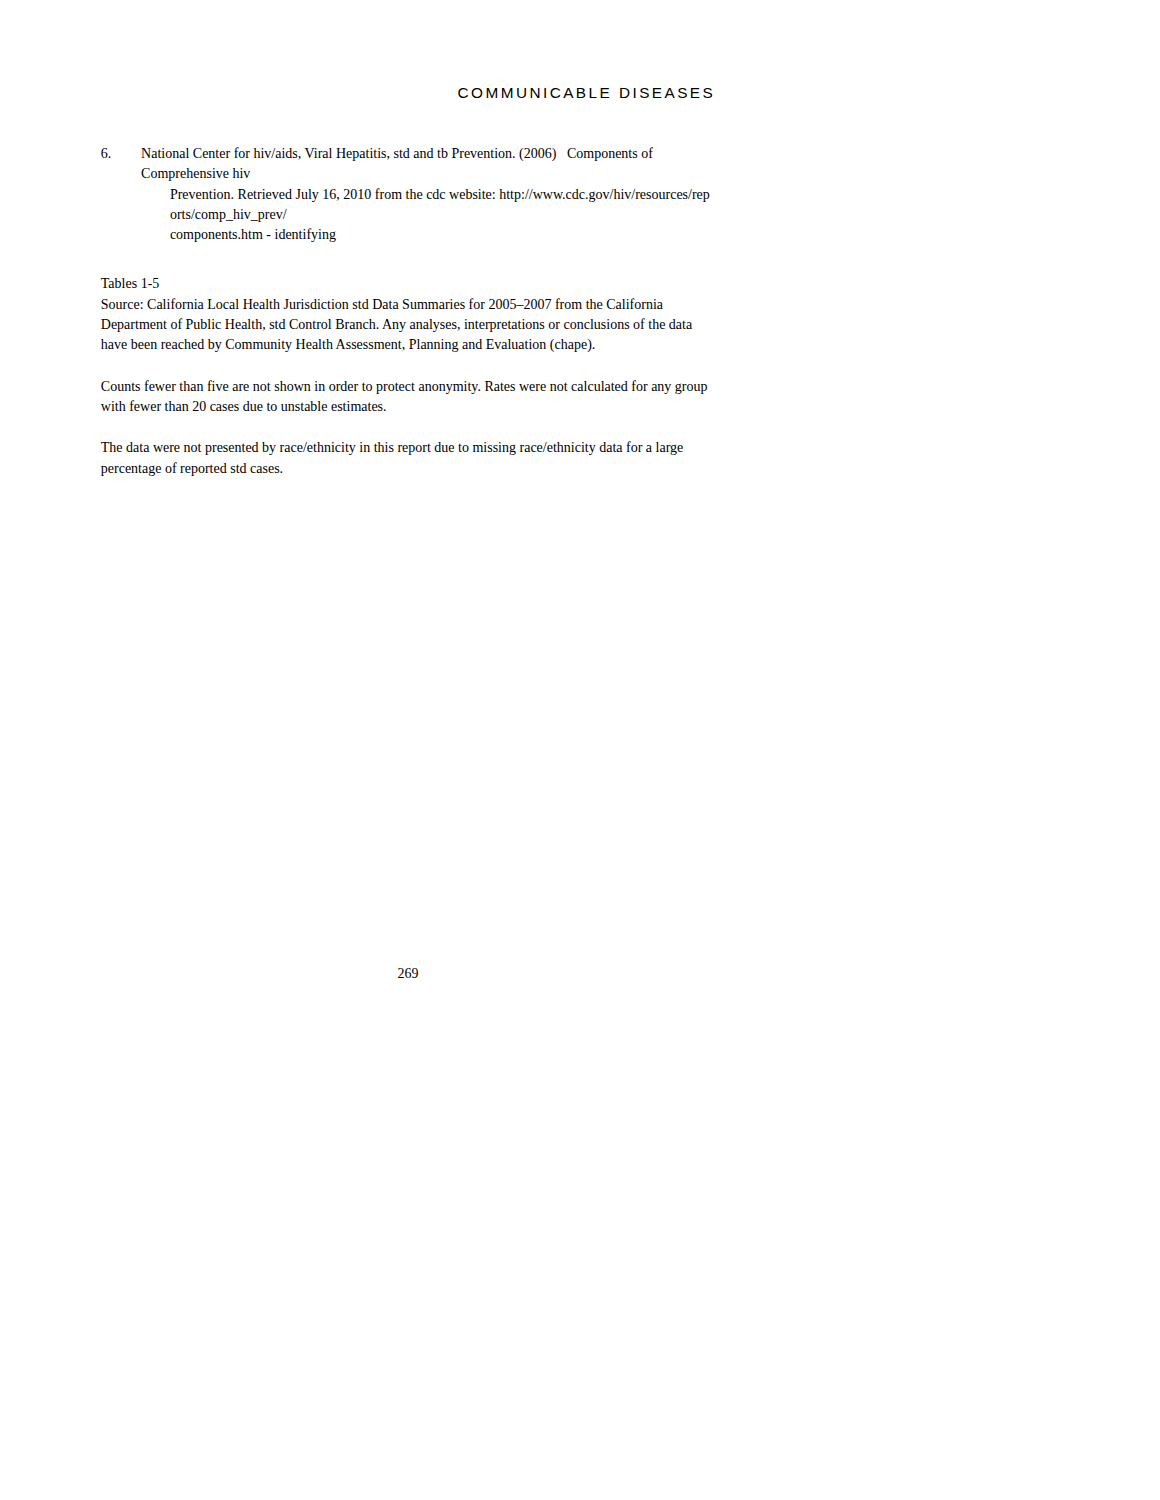Communicable Diseases
6. National Center for hiv/aids, Viral Hepatitis, std and tb Prevention. (2006) Components of Comprehensive hiv Prevention. Retrieved July 16, 2010 from the cdc website: http://www.cdc.gov/hiv/resources/reports/comp_hiv_prev/ components.htm - identifying
Tables 1-5
Source: California Local Health Jurisdiction std Data Summaries for 2005–2007 from the California Department of Public Health, std Control Branch. Any analyses, interpretations or conclusions of the data have been reached by Community Health Assessment, Planning and Evaluation (chape).
Counts fewer than five are not shown in order to protect anonymity. Rates were not calculated for any group with fewer than 20 cases due to unstable estimates.
The data were not presented by race/ethnicity in this report due to missing race/ethnicity data for a large percentage of reported std cases.
269